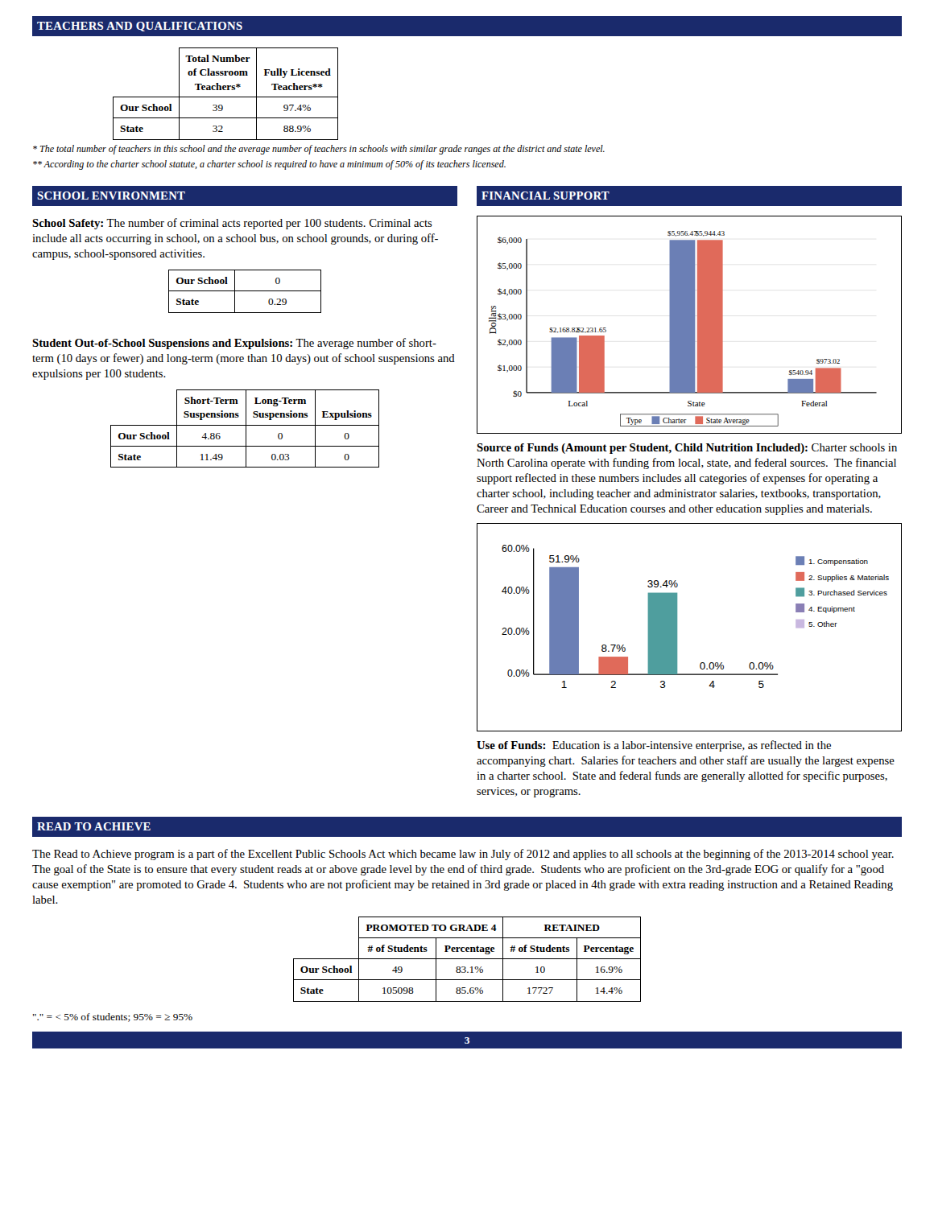TEACHERS AND QUALIFICATIONS
| | Total Number of Classroom Teachers* | Fully Licensed Teachers** |
| --- | --- | --- |
| Our School | 39 | 97.4% |
| State | 32 | 88.9% |
* The total number of teachers in this school and the average number of teachers in schools with similar grade ranges at the district and state level.
** According to the charter school statute, a charter school is required to have a minimum of 50% of its teachers licensed.
SCHOOL ENVIRONMENT
School Safety: The number of criminal acts reported per 100 students. Criminal acts include all acts occurring in school, on a school bus, on school grounds, or during off-campus, school-sponsored activities.
| Our School | 0 |
| State | 0.29 |
Student Out-of-School Suspensions and Expulsions: The average number of short-term (10 days or fewer) and long-term (more than 10 days) out of school suspensions and expulsions per 100 students.
| | Short-Term Suspensions | Long-Term Suspensions | Expulsions |
| --- | --- | --- | --- |
| Our School | 4.86 | 0 | 0 |
| State | 11.49 | 0.03 | 0 |
FINANCIAL SUPPORT
$6,000 $5,000 $4,000 $3,000 $2,000 $1,000 $0 Dollars $2,168.82 $2,231.65 $5,956.47 $5,944.43 $540.94 $973.02 Local State Federal Type Charter State Average
Source of Funds (Amount per Student, Child Nutrition Included): Charter schools in North Carolina operate with funding from local, state, and federal sources. The financial support reflected in these numbers includes all categories of expenses for operating a charter school, including teacher and administrator salaries, textbooks, transportation, Career and Technical Education courses and other education supplies and materials.
60.0% 40.0% 20.0% 0.0% 51.9% 8.7% 39.4% 0.0% 0.0% 1 2 3 4 5 1. Compensation 2. Supplies & Materials 3. Purchased Services 4. Equipment 5. Other
Use of Funds: Education is a labor-intensive enterprise, as reflected in the accompanying chart. Salaries for teachers and other staff are usually the largest expense in a charter school. State and federal funds are generally allotted for specific purposes, services, or programs.
READ TO ACHIEVE
The Read to Achieve program is a part of the Excellent Public Schools Act which became law in July of 2012 and applies to all schools at the beginning of the 2013-2014 school year. The goal of the State is to ensure that every student reads at or above grade level by the end of third grade. Students who are proficient on the 3rd-grade EOG or qualify for a "good cause exemption" are promoted to Grade 4. Students who are not proficient may be retained in 3rd grade or placed in 4th grade with extra reading instruction and a Retained Reading label.
| | PROMOTED TO GRADE 4 | RETAINED |
| --- | --- | --- |
| | # of Students | Percentage | # of Students | Percentage |
| Our School | 49 | 83.1% | 10 | 16.9% |
| State | 105098 | 85.6% | 17727 | 14.4% |
"." = < 5% of students; 95% = ≥ 95%
3